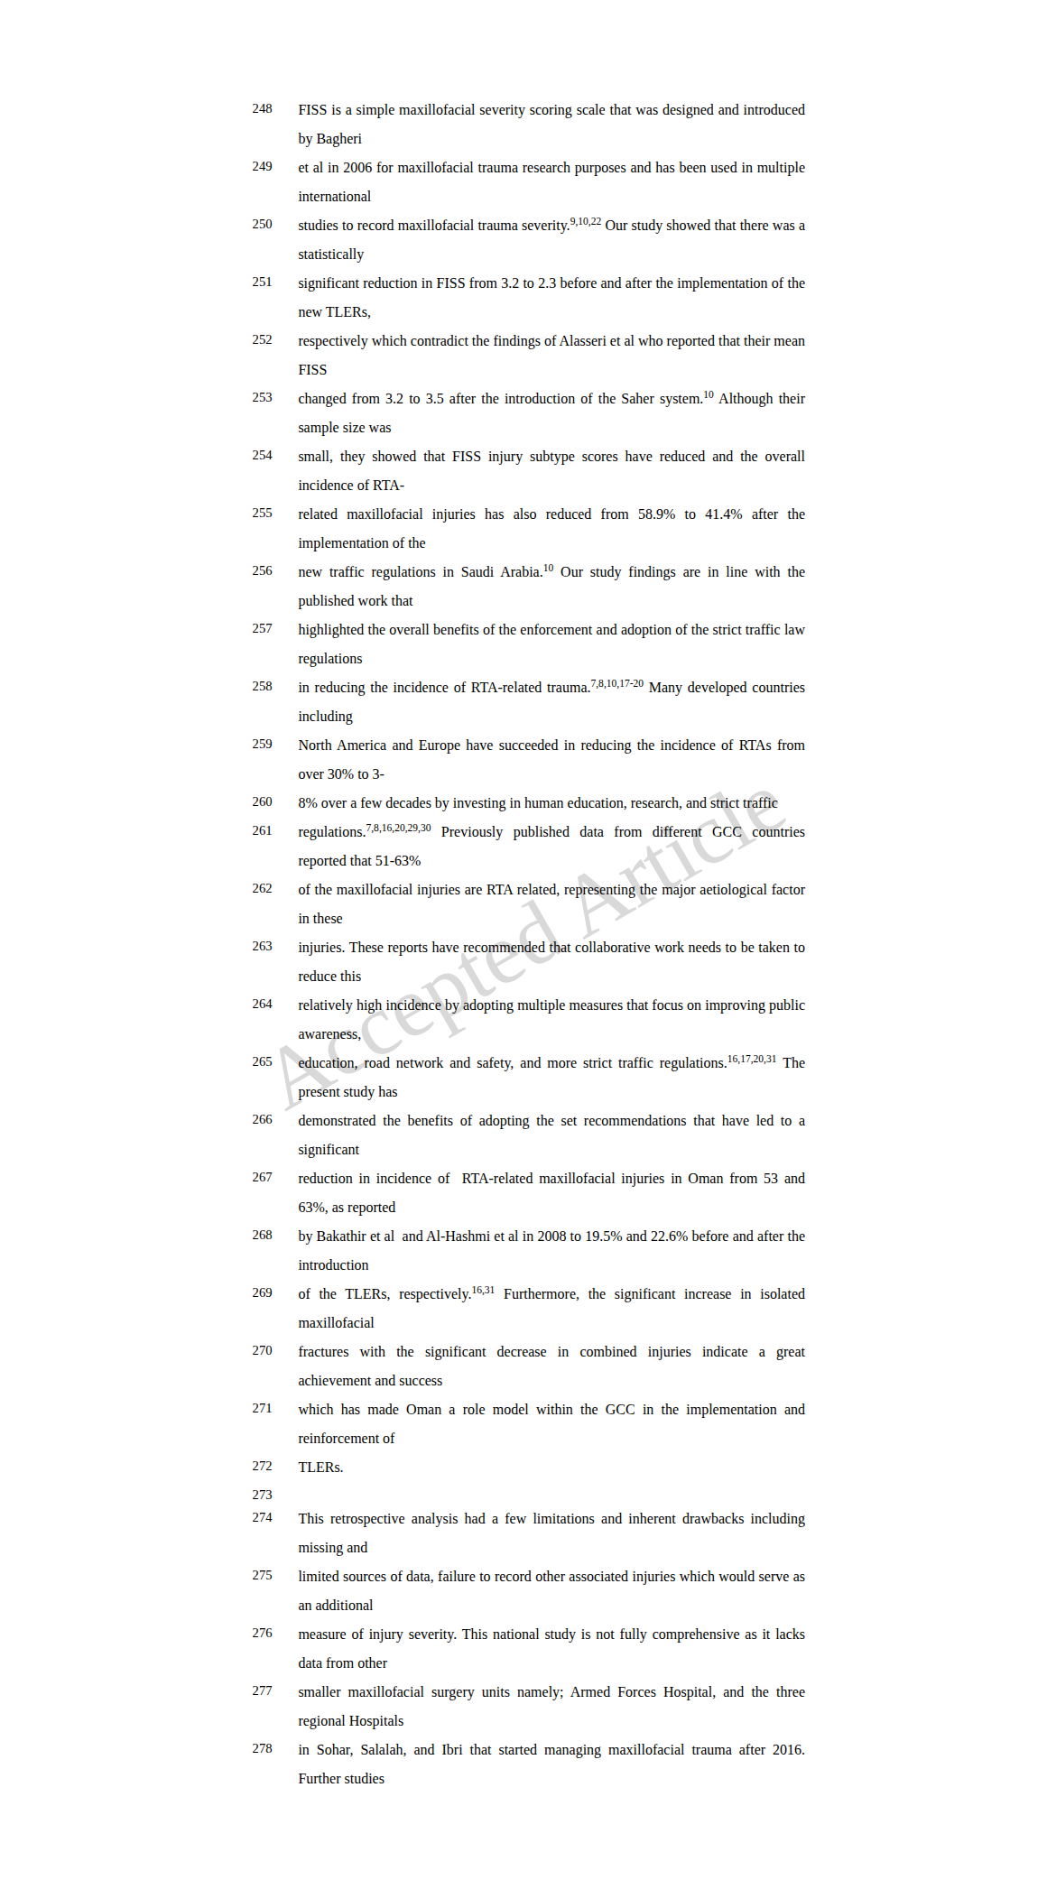Accepted Article
FISS is a simple maxillofacial severity scoring scale that was designed and introduced by Bagheri
et al in 2006 for maxillofacial trauma research purposes and has been used in multiple international
studies to record maxillofacial trauma severity.9,10,22 Our study showed that there was a statistically
significant reduction in FISS from 3.2 to 2.3 before and after the implementation of the new TLERs,
respectively which contradict the findings of Alasseri et al who reported that their mean FISS
changed from 3.2 to 3.5 after the introduction of the Saher system.10 Although their sample size was
small, they showed that FISS injury subtype scores have reduced and the overall incidence of RTA-
related maxillofacial injuries has also reduced from 58.9% to 41.4% after the implementation of the
new traffic regulations in Saudi Arabia.10 Our study findings are in line with the published work that
highlighted the overall benefits of the enforcement and adoption of the strict traffic law regulations
in reducing the incidence of RTA-related trauma.7,8,10,17-20 Many developed countries including
North America and Europe have succeeded in reducing the incidence of RTAs from over 30% to 3-
8% over a few decades by investing in human education, research, and strict traffic
regulations.7,8,16,20,29,30 Previously published data from different GCC countries reported that 51-63%
of the maxillofacial injuries are RTA related, representing the major aetiological factor in these
injuries. These reports have recommended that collaborative work needs to be taken to reduce this
relatively high incidence by adopting multiple measures that focus on improving public awareness,
education, road network and safety, and more strict traffic regulations.16,17,20,31 The present study has
demonstrated the benefits of adopting the set recommendations that have led to a significant
reduction in incidence of RTA-related maxillofacial injuries in Oman from 53 and 63%, as reported
by Bakathir et al and Al-Hashmi et al in 2008 to 19.5% and 22.6% before and after the introduction
of the TLERs, respectively.16,31 Furthermore, the significant increase in isolated maxillofacial
fractures with the significant decrease in combined injuries indicate a great achievement and success
which has made Oman a role model within the GCC in the implementation and reinforcement of
TLERs.
This retrospective analysis had a few limitations and inherent drawbacks including missing and
limited sources of data, failure to record other associated injuries which would serve as an additional
measure of injury severity. This national study is not fully comprehensive as it lacks data from other
smaller maxillofacial surgery units namely; Armed Forces Hospital, and the three regional Hospitals
in Sohar, Salalah, and Ibri that started managing maxillofacial trauma after 2016. Further studies